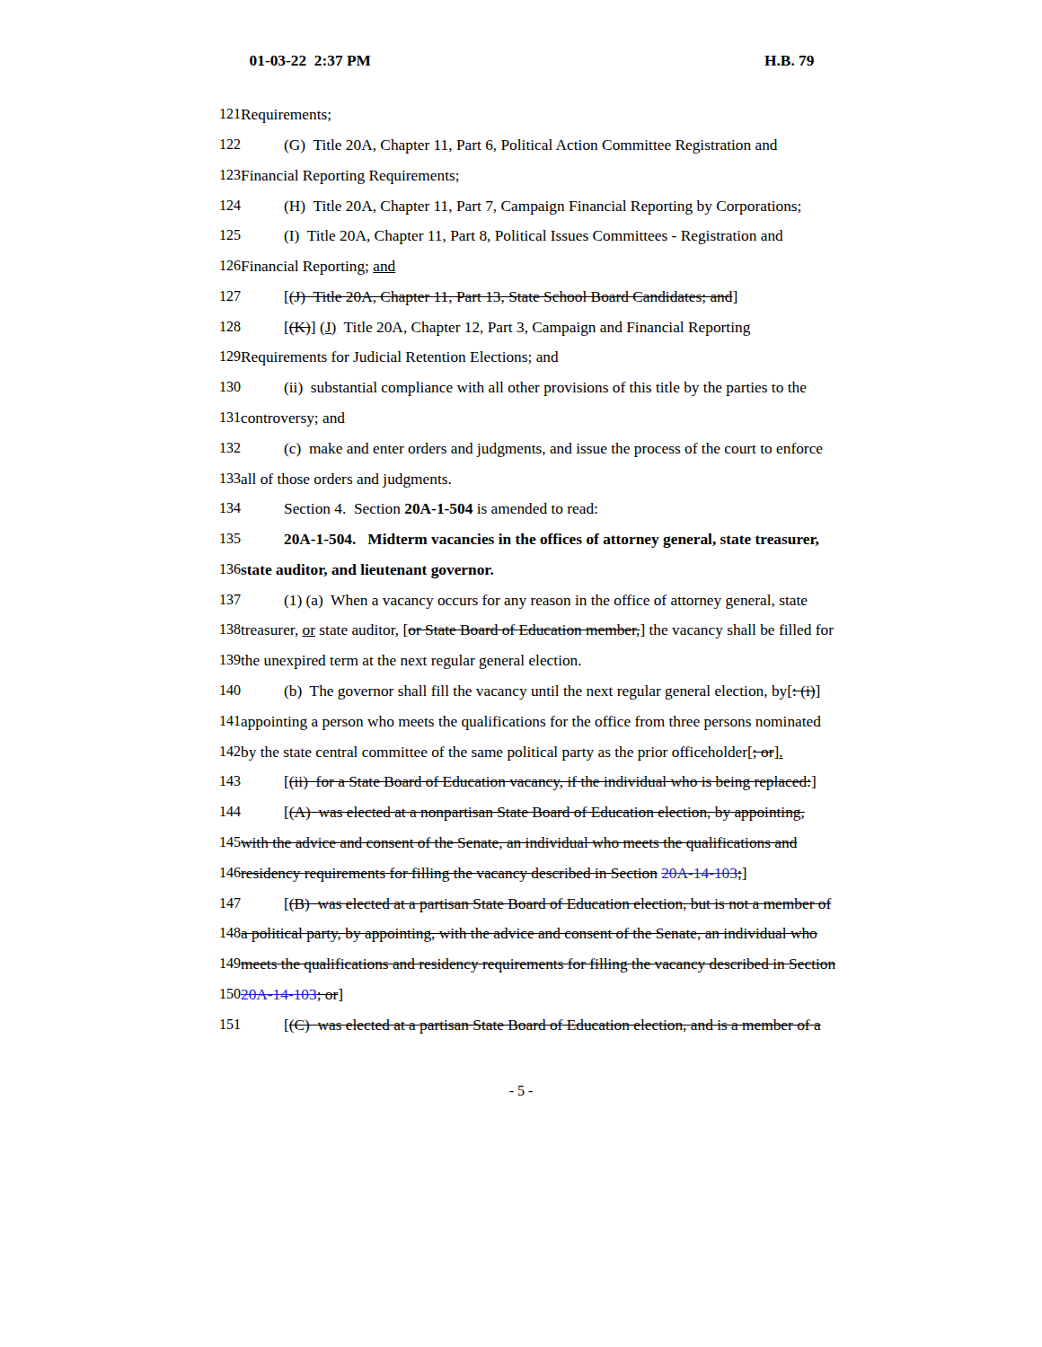01-03-22 2:37 PM H.B. 79
| 121 | Requirements; |
| 122 | (G) Title 20A, Chapter 11, Part 6, Political Action Committee Registration and |
| 123 | Financial Reporting Requirements; |
| 124 | (H) Title 20A, Chapter 11, Part 7, Campaign Financial Reporting by Corporations; |
| 125 | (I) Title 20A, Chapter 11, Part 8, Political Issues Committees - Registration and |
| 126 | Financial Reporting; and |
| 127 | [ (J) Title 20A, Chapter 11, Part 13, State School Board Candidates; and ] |
| 128 | [ (K) ] (J) Title 20A, Chapter 12, Part 3, Campaign and Financial Reporting |
| 129 | Requirements for Judicial Retention Elections; and |
| 130 | (ii) substantial compliance with all other provisions of this title by the parties to the |
| 131 | controversy; and |
| 132 | (c) make and enter orders and judgments, and issue the process of the court to enforce |
| 133 | all of those orders and judgments. |
| 134 | Section 4. Section 20A-1-504 is amended to read: |
| 135 | 20A-1-504. Midterm vacancies in the offices of attorney general, state treasurer, |
| 136 | state auditor, and lieutenant governor. |
| 137 | (1) (a) When a vacancy occurs for any reason in the office of attorney general, state |
| 138 | treasurer, or state auditor, [ or State Board of Education member, ] the vacancy shall be filled for |
| 139 | the unexpired term at the next regular general election. |
| 140 | (b) The governor shall fill the vacancy until the next regular general election , by[ : (i) ] |
| 141 | appointing a person who meets the qualifications for the office from three persons nominated |
| 142 | by the state central committee of the same political party as the prior officeholder[ ; or ] . |
| 143 | [ (ii) for a State Board of Education vacancy, if the individual who is being replaced: ] |
| 144 | [ (A) was elected at a nonpartisan State Board of Education election, by appointing, |
| 145 | with the advice and consent of the Senate, an individual who meets the qualifications and |
| 146 | residency requirements for filling the vacancy described in Section 20A-14-103 ; ] |
| 147 | [ (B) was elected at a partisan State Board of Education election, but is not a member of |
| 148 | a political party, by appointing, with the advice and consent of the Senate, an individual who |
| 149 | meets the qualifications and residency requirements for filling the vacancy described in Section |
| 150 | 20A-14-103 ; or ] |
| 151 | [ (C) was elected at a partisan State Board of Education election, and is a member of a |
- 5 -